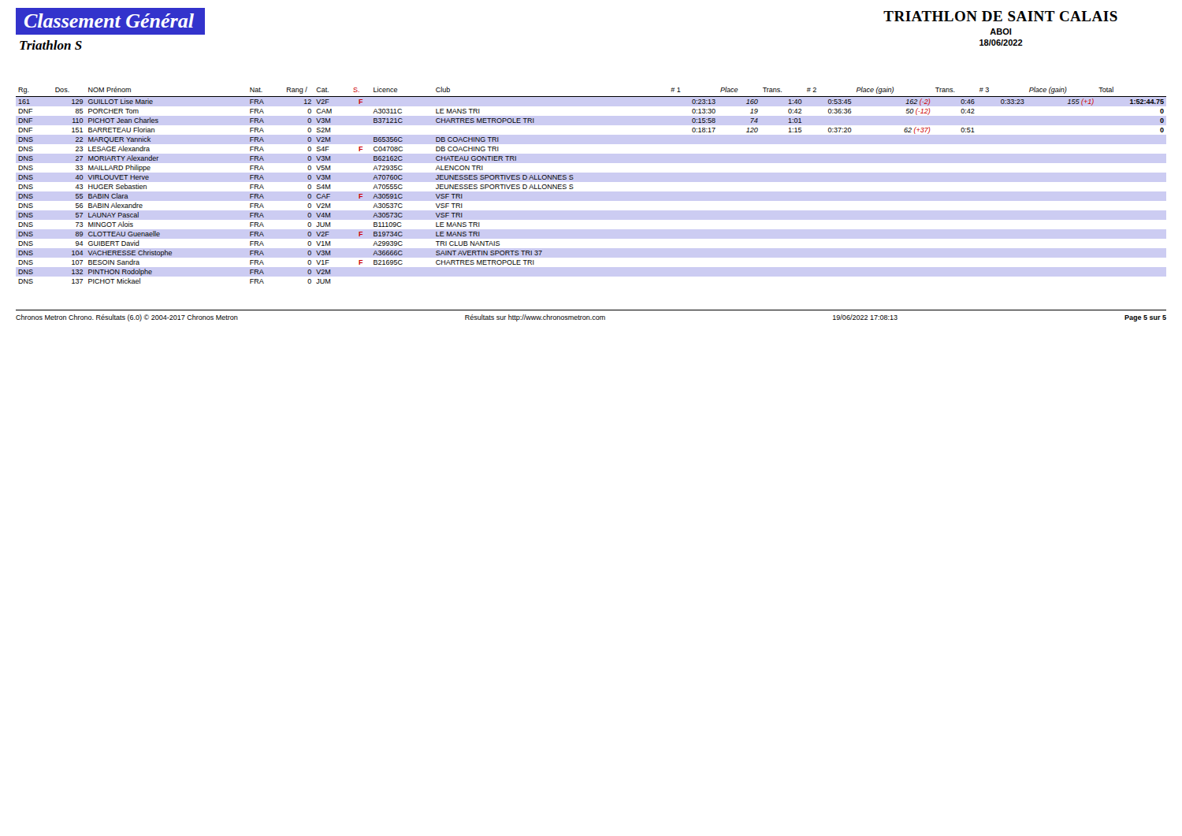Classement Général
Triathlon S
TRIATHLON DE SAINT CALAIS
ABOI
18/06/2022
| Rg. | Dos. | NOM Prénom | Nat. | Rang / | Cat. | S. | Licence | Club | # 1 | Place | Trans. | # 2 | Place (gain) | Trans. | # 3 | Place (gain) | Total |
| --- | --- | --- | --- | --- | --- | --- | --- | --- | --- | --- | --- | --- | --- | --- | --- | --- | --- |
| 161 | 129 | GUILLOT Lise Marie | FRA | 12 | V2F | F | | | 0:23:13 | 160 | 1:40 | 0:53:45 | 162 (-2) | 0:46 | 0:33:23 | 155 (+1) | 1:52:44.75 |
| DNF | 85 | PORCHER Tom | FRA | 0 | CAM | | A30311C | LE MANS TRI | 0:13:30 | 19 | 0:42 | 0:36:36 | 50 (-12) | 0:42 | | | 0 |
| DNF | 110 | PICHOT Jean Charles | FRA | 0 | V3M | | B37121C | CHARTRES METROPOLE TRI | 0:15:58 | 74 | 1:01 | | | | | | 0 |
| DNF | 151 | BARRETEAU Florian | FRA | 0 | S2M | | | | 0:18:17 | 120 | 1:15 | 0:37:20 | 62 (+37) | 0:51 | | | 0 |
| DNS | 22 | MARQUER Yannick | FRA | 0 | V2M | | B65356C | DB COACHING TRI | | | | | | | | | |
| DNS | 23 | LESAGE Alexandra | FRA | 0 | S4F | F | C04708C | DB COACHING TRI | | | | | | | | | |
| DNS | 27 | MORIARTY Alexander | FRA | 0 | V3M | | B62162C | CHATEAU GONTIER TRI | | | | | | | | | |
| DNS | 33 | MAILLARD Philippe | FRA | 0 | V5M | | A72935C | ALENCON TRI | | | | | | | | | |
| DNS | 40 | VIRLOUVET Herve | FRA | 0 | V3M | | A70760C | JEUNESSES SPORTIVES D ALLONNES S | | | | | | | | | |
| DNS | 43 | HUGER Sebastien | FRA | 0 | S4M | | A70555C | JEUNESSES SPORTIVES D ALLONNES S | | | | | | | | | |
| DNS | 55 | BABIN Clara | FRA | 0 | CAF | F | A30591C | VSF TRI | | | | | | | | | |
| DNS | 56 | BABIN Alexandre | FRA | 0 | V2M | | A30537C | VSF TRI | | | | | | | | | |
| DNS | 57 | LAUNAY Pascal | FRA | 0 | V4M | | A30573C | VSF TRI | | | | | | | | | |
| DNS | 73 | MINGOT Alois | FRA | 0 | JUM | | B11109C | LE MANS TRI | | | | | | | | | |
| DNS | 89 | CLOTTEAU Guenaelle | FRA | 0 | V2F | F | B19734C | LE MANS TRI | | | | | | | | | |
| DNS | 94 | GUIBERT David | FRA | 0 | V1M | | A29939C | TRI CLUB NANTAIS | | | | | | | | | |
| DNS | 104 | VACHERESSE Christophe | FRA | 0 | V3M | | A36666C | SAINT AVERTIN SPORTS TRI 37 | | | | | | | | | |
| DNS | 107 | BESOIN Sandra | FRA | 0 | V1F | F | B21695C | CHARTRES METROPOLE TRI | | | | | | | | | |
| DNS | 132 | PINTHON Rodolphe | FRA | 0 | V2M | | | | | | | | | | | | |
| DNS | 137 | PICHOT Mickael | FRA | 0 | JUM | | | | | | | | | | | | |
Chronos Metron Chrono. Résultats (6.0) © 2004-2017 Chronos Metron
Résultats sur http://www.chronosmetron.com
19/06/2022 17:08:13
Page 5 sur 5